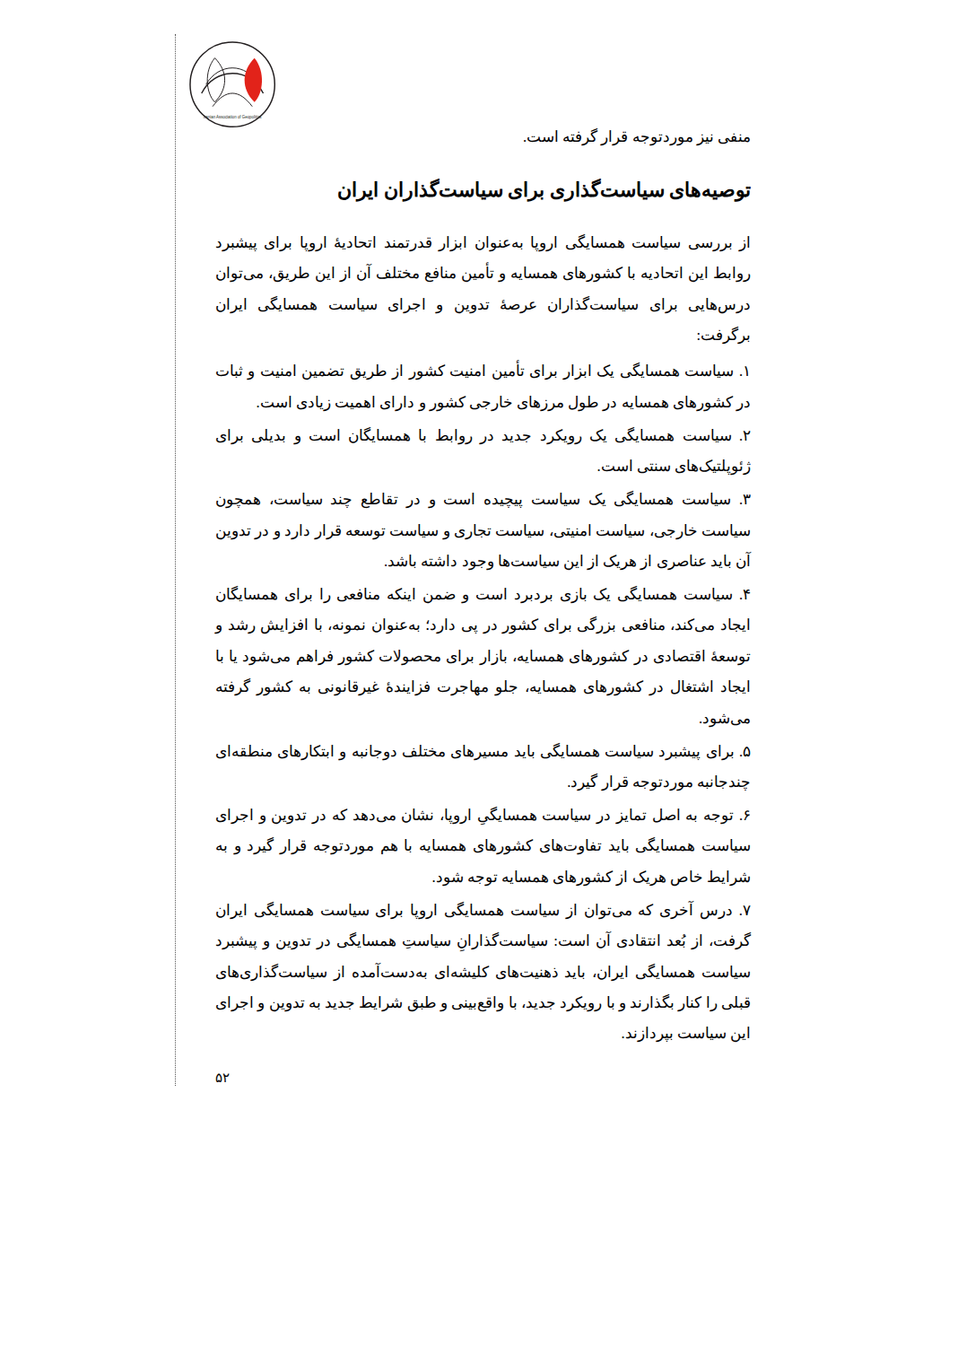Iranian Association of Geopolitics
منفی نیز موردتوجه قرار گرفته است.
توصیه‌های سیاست‌گذاری برای سیاست‌گذاران ایران
از بررسی سیاست همسایگی اروپا به‌عنوان ابزار قدرتمند اتحادیۀ اروپا برای پیشبرد روابط این اتحادیه با کشورهای همسایه و تأمین منافع مختلف آن از این طریق، می‌توان درس‌هایی برای سیاست‌گذاران عرصۀ تدوین و اجرای سیاست همسایگی ایران برگرفت:
۱. سیاست همسایگی یک ابزار برای تأمین امنیت کشور از طریق تضمین امنیت و ثبات در کشورهای همسایه در طول مرزهای خارجی کشور و دارای اهمیت زیادی است.
۲. سیاست همسایگی یک رویکرد جدید در روابط با همسایگان است و بدیلی برای ژئوپلتیک‌های سنتی است.
۳. سیاست همسایگی یک سیاست پیچیده است و در تقاطع چند سیاست، همچون سیاست خارجی، سیاست امنیتی، سیاست تجاری و سیاست توسعه قرار دارد و در تدوین آن باید عناصری از هریک از این سیاست‌ها وجود داشته باشد.
۴. سیاست همسایگی یک بازی بردبرد است و ضمن اینکه منافعی را برای همسایگان ایجاد می‌کند، منافعی بزرگی برای کشور در پی دارد؛ به‌عنوان نمونه، با افزایش رشد و توسعۀ اقتصادی در کشورهای همسایه، بازار برای محصولات کشور فراهم می‌شود یا با ایجاد اشتغال در کشورهای همسایه، جلو مهاجرت فزایندۀ غیرقانونی به کشور گرفته می‌شود.
۵. برای پیشبرد سیاست همسایگی باید مسیرهای مختلف دوجانبه و ابتکارهای منطقه‌ای چندجانبه موردتوجه قرار گیرد.
۶. توجه به اصل تمایز در سیاست همسایگیِ اروپا، نشان می‌دهد که در تدوین و اجرای سیاست همسایگی باید تفاوت‌های کشورهای همسایه با هم موردتوجه قرار گیرد و به شرایط خاص هریک از کشورهای همسایه توجه شود.
۷. درس آخری که می‌توان از سیاست همسایگی اروپا برای سیاست همسایگی ایران گرفت، از بُعد انتقادی آن است: سیاست‌گذارانِ سیاستِ همسایگی در تدوین و پیشبرد سیاست همسایگی ایران، باید ذهنیت‌های کلیشه‌ای به‌دست‌آمده از سیاست‌گذاری‌های قبلی را کنار بگذارند و با رویکرد جدید، با واقع‌بینی و طبق شرایط جدید به تدوین و اجرای این سیاست بپردازند.
۵۲